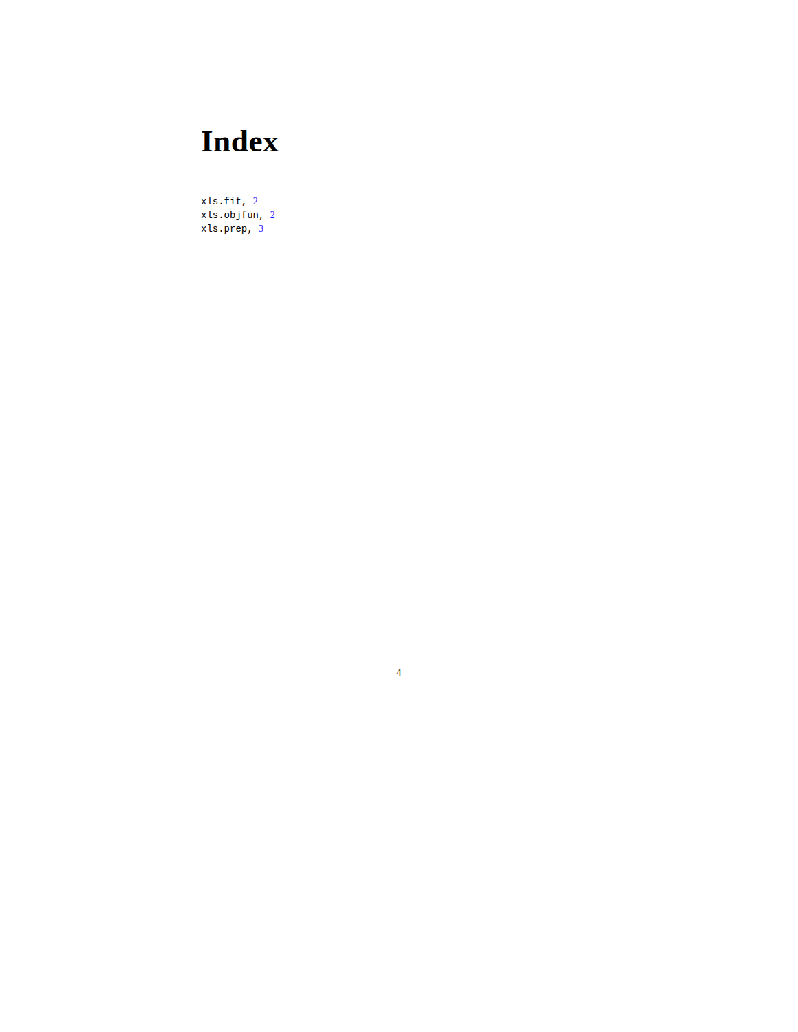Index
xls.fit, 2
xls.objfun, 2
xls.prep, 3
4